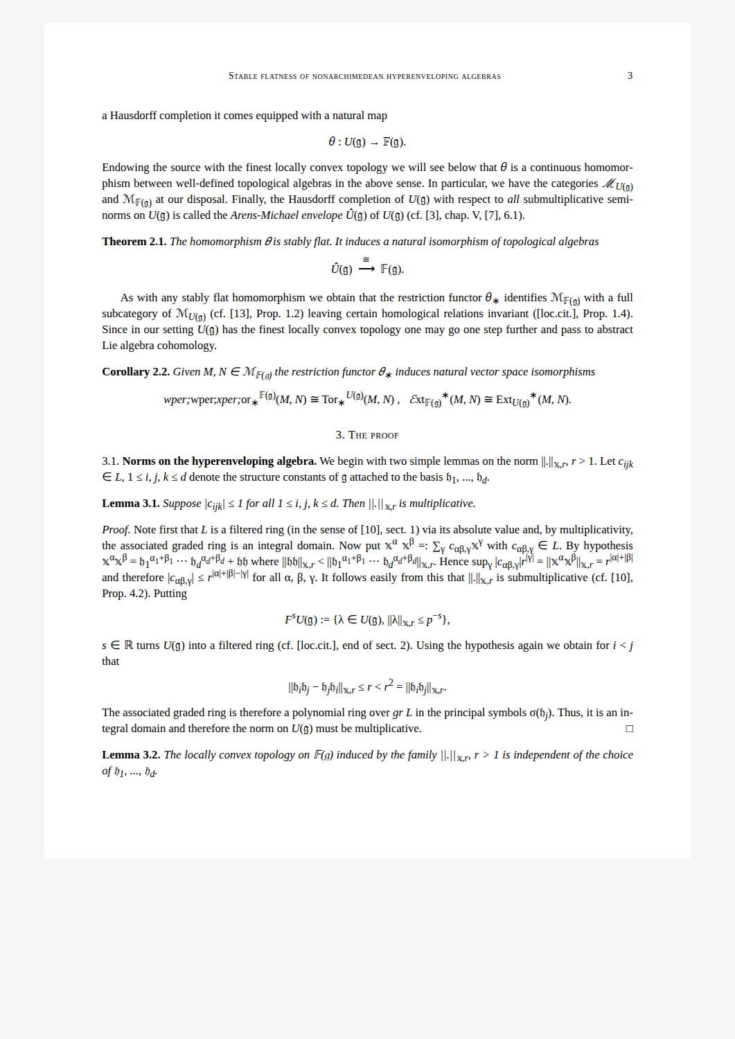Stable flatness of nonarchimedean hyperenveloping algebras
3
a Hausdorff completion it comes equipped with a natural map
𝜃 : U(𝔤) → 𝔽(𝔤).
Endowing the source with the finest locally convex topology we will see below that 𝜃 is a continuous homomorphism between well-defined topological algebras in the above sense. In particular, we have the categories ℳU(𝔤) and ℳ𝔽(𝔤) at our disposal. Finally, the Hausdorff completion of U(𝔤) with respect to all submultiplicative semi-norms on U(𝔤) is called the Arens-Michael envelope Û(𝔤) of U(𝔤) (cf. [3], chap. V, [7], 6.1).
Theorem 2.1. The homomorphism 𝜃 is stably flat. It induces a natural isomorphism of topological algebras
Û(𝔤) ≅⟶ 𝔽(𝔤).
As with any stably flat homomorphism we obtain that the restriction functor 𝜃∗ identifies ℳ𝔽(𝔤) with a full subcategory of ℳU(𝔤) (cf. [13], Prop. 1.2) leaving certain homological relations invariant ([loc.cit.], Prop. 1.4). Since in our setting U(𝔤) has the finest locally convex topology one may go one step further and pass to abstract Lie algebra cohomology.
Corollary 2.2. Given M, N ∈ ℳ𝔽(𝔤) the restriction functor 𝜃∗ induces natural vector space isomorphisms
wper; wper; xper; or∗𝔽(𝔤)(M, N) ≅ Tor∗U(𝔤)(M, N) , ℰxt𝔽(𝔤)∗(M, N) ≅ ExtU(𝔤)∗(M, N).
3. The proof
3.1. Norms on the hyperenveloping algebra. We begin with two simple lemmas on the norm ||.||𝕩,r, r > 1. Let cijk ∈ L, 1 ≤ i, j, k ≤ d denote the structure constants of 𝔤 attached to the basis 𝔥1, ..., 𝔥d.
Lemma 3.1. Suppose |cijk| ≤ 1 for all 1 ≤ i, j, k ≤ d. Then ||.||𝕩,r is multiplicative.
Proof. Note first that L is a filtered ring (in the sense of [10], sect. 1) via its absolute value and, by multiplicativity, the associated graded ring is an integral domain. Now put 𝕩α 𝕩β =: ∑γ cαβ,γ𝕩γ with cαβ,γ ∈ L. By hypothesis 𝕩α𝕩β = 𝔥1α1+β1 ··· 𝔥dαd+βd + 𝔥𝔥 where ||𝔥𝔥||𝕩,r < ||𝔥1α1+β1 ··· 𝔥dαd+βd||𝕩,r. Hence supγ |cαβ,γ|r|γ| = ||𝕩α𝕩β||𝕩,r = r|α|+|β| and therefore |cαβ,γ| ≤ r|α|+|β|−|γ| for all α, β, γ. It follows easily from this that ||.||𝕩,r is submultiplicative (cf. [10], Prop. 4.2). Putting
FsU(𝔤) := {λ ∈ U(𝔤), ||λ||𝕩,r ≤ p−s},
s ∈ ℝ turns U(𝔤) into a filtered ring (cf. [loc.cit.], end of sect. 2). Using the hypothesis again we obtain for i < j that
||𝔥i𝔥j − 𝔥j𝔥i||𝕩,r ≤ r < r2 = ||𝔥i𝔥j||𝕩,r.
The associated graded ring is therefore a polynomial ring over gr L in the principal symbols σ(𝔥j). Thus, it is an integral domain and therefore the norm on U(𝔤) must be multiplicative. □
Lemma 3.2. The locally convex topology on 𝔽(𝔤) induced by the family ||.||𝕩,r, r > 1 is independent of the choice of 𝔥1, ..., 𝔥d.